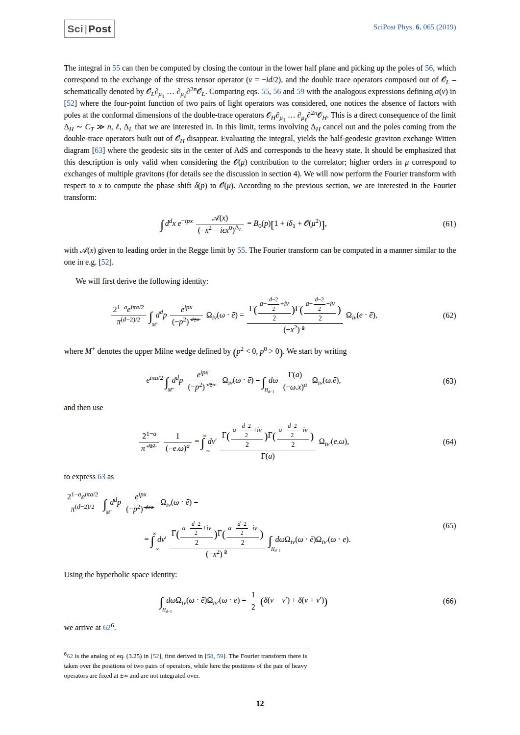Sci|Post
SciPost Phys. 6, 065 (2019)
The integral in 55 can then be computed by closing the contour in the lower half plane and picking up the poles of 56, which correspond to the exchange of the stress tensor operator (ν = −id/2), and the double trace operators composed out of 𝒪L – schematically denoted by 𝒪L∂μ1 … ∂μℓ∂2n𝒪L. Comparing eqs. 55, 56 and 59 with the analogous expressions defining α(ν) in [52] where the four-point function of two pairs of light operators was considered, one notices the absence of factors with poles at the conformal dimensions of the double-trace operators 𝒪H∂μ1 … ∂μℓ∂2n𝒪H. This is a direct consequence of the limit ΔH ∼ CT ≫ n, ℓ, ΔL that we are interested in. In this limit, terms involving ΔH cancel out and the poles coming from the double-trace operators built out of 𝒪H disappear. Evaluating the integral, yields the half-geodesic graviton exchange Witten diagram [63] where the geodesic sits in the center of AdS and corresponds to the heavy state. It should be emphasized that this description is only valid when considering the 𝒪(μ) contribution to the correlator; higher orders in μ correspond to exchanges of multiple gravitons (for details see the discussion in section 4). We will now perform the Fourier transform with respect to x to compute the phase shift δ(p) to 𝒪(μ). According to the previous section, we are interested in the Fourier transform:
∫ddx e−ipx 𝒜(x)(−x2 − iϵx0)ΔL = B0(p)[1 + iδ1 + 𝒪(μ2)],
(61)
with 𝒜(x) given to leading order in the Regge limit by 55. The Fourier transform can be computed in a manner similar to the one in e.g. [52].
We will first derive the following identity:
21−aeiπa/2 π(d−2)/2 ∫M+ ddp eipx(−p2)d−a 2 Ωiν(ω · ē) = Γ(a−d−22+iν 2) Γ(a−d−22−iν 2)(−x2)a 2 Ωiν(e · ē),
(62)
where M+ denotes the upper Milne wedge defined by (p2 < 0, p0 > 0). We start by writing
eiπa/2 ∫M+ ddp eipx(−p2)d−a 2 Ωiν(ω · ē) = ∫Hd−1 dω Γ(a)(−ω.x)a Ωiν(ω.ē),
(63)
and then use
21−a πd−22 1(−e.ω)a = ∫∞−∞ dν′ Γ(a−d−22+iν 2) Γ(a−d−22−iν 2) Γ(a) Ωiν′(e.ω),
(64)
to express 63 as
21−aeiπa/2 π(d−2)/2 ∫M+ ddp eipx(−p2)d−a 2 Ωiν(ω · ē) =
= ∫∞−∞ dν′ Γ(a−d−22+iν 2) Γ(a−d−22−iν 2)(−x2)a 2 ∫Hd−1 dω Ωiν(ω · ē)Ωiν′(ω · e).
(65)
Using the hyperbolic space identity:
∫Hd−1 dω Ωiν(ω · ē)Ωiν′(ω · e) = 12 (δ(ν − ν′) + δ(ν + ν′))
(66)
we arrive at 626.
662 is the analog of eq. (3.25) in [52], first derived in [58, 59]. The Fourier transform there is taken over the positions of two pairs of operators, while here the positions of the pair of heavy operators are fixed at ±∞ and are not integrated over.
12